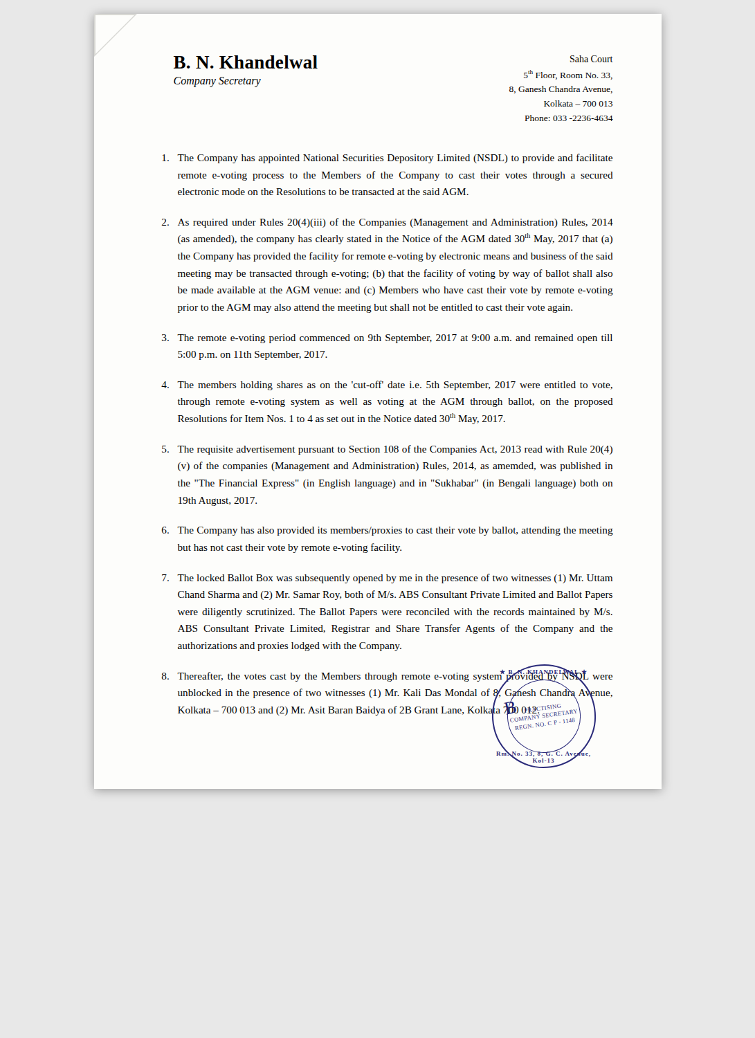B. N. Khandelwal
Company Secretary
Saha Court
5th Floor, Room No. 33,
8, Ganesh Chandra Avenue,
Kolkata – 700 013
Phone: 033 -2236-4634
The Company has appointed National Securities Depository Limited (NSDL) to provide and facilitate remote e-voting process to the Members of the Company to cast their votes through a secured electronic mode on the Resolutions to be transacted at the said AGM.
As required under Rules 20(4)(iii) of the Companies (Management and Administration) Rules, 2014 (as amended), the company has clearly stated in the Notice of the AGM dated 30th May, 2017 that (a) the Company has provided the facility for remote e-voting by electronic means and business of the said meeting may be transacted through e-voting; (b) that the facility of voting by way of ballot shall also be made available at the AGM venue: and (c) Members who have cast their vote by remote e-voting prior to the AGM may also attend the meeting but shall not be entitled to cast their vote again.
The remote e-voting period commenced on 9th September, 2017 at 9:00 a.m. and remained open till 5:00 p.m. on 11th September, 2017.
The members holding shares as on the 'cut-off' date i.e. 5th September, 2017 were entitled to vote, through remote e-voting system as well as voting at the AGM through ballot, on the proposed Resolutions for Item Nos. 1 to 4 as set out in the Notice dated 30th May, 2017.
The requisite advertisement pursuant to Section 108 of the Companies Act, 2013 read with Rule 20(4)(v) of the companies (Management and Administration) Rules, 2014, as amemded, was published in the "The Financial Express" (in English language) and in "Sukhabar" (in Bengali language) both on 19th August, 2017.
The Company has also provided its members/proxies to cast their vote by ballot, attending the meeting but has not cast their vote by remote e-voting facility.
The locked Ballot Box was subsequently opened by me in the presence of two witnesses (1) Mr. Uttam Chand Sharma and (2) Mr. Samar Roy, both of M/s. ABS Consultant Private Limited and Ballot Papers were diligently scrutinized. The Ballot Papers were reconciled with the records maintained by M/s. ABS Consultant Private Limited, Registrar and Share Transfer Agents of the Company and the authorizations and proxies lodged with the Company.
Thereafter, the votes cast by the Members through remote e-voting system provided by NSDL were unblocked in the presence of two witnesses (1) Mr. Kali Das Mondal of 8, Ganesh Chandra Avenue, Kolkata – 700 013 and (2) Mr. Asit Baran Baidya of 2B Grant Lane, Kolkata 700 012.
★ B. N. KHANDELWAL ★
PRACTISING
COMPANY SECRETARY
REGN. NO. C P - 1148
Rm. No. 33, 8, G. C. Avenue, Kol-13
B